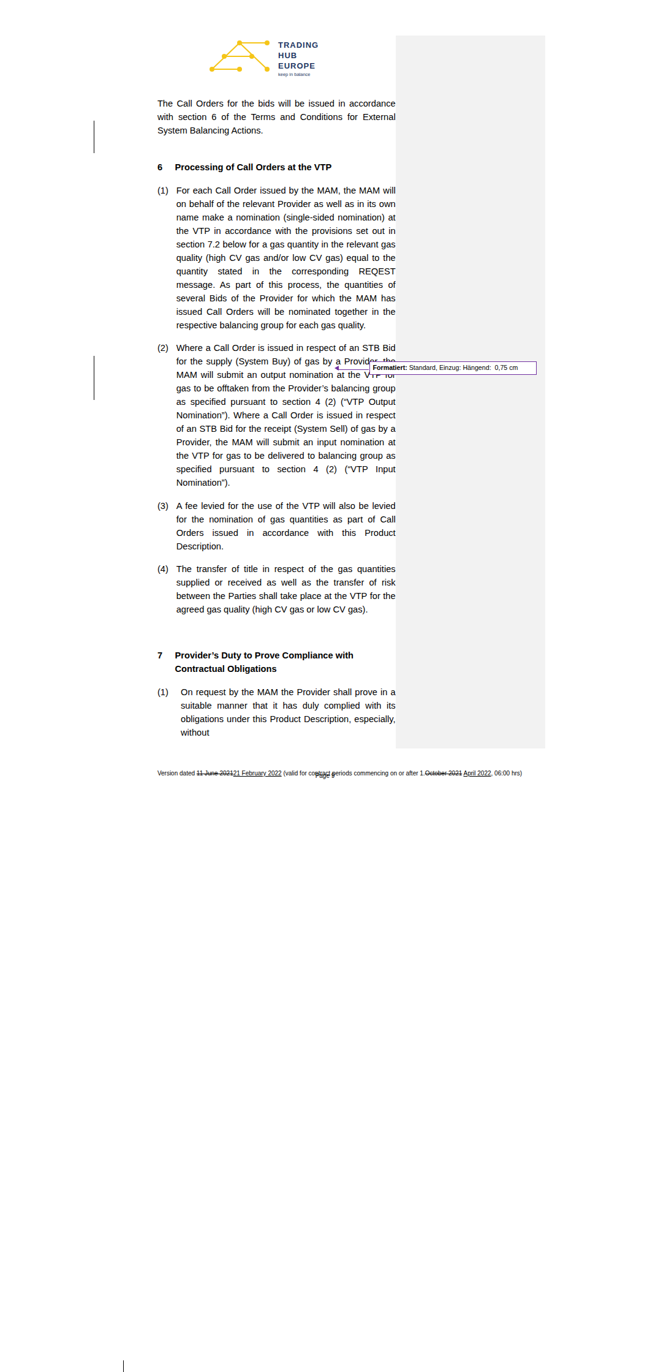TRADING HUB EUROPE keep in balance
The Call Orders for the bids will be issued in accordance with section 6 of the Terms and Conditions for External System Balancing Actions.
6 Processing of Call Orders at the VTP
(1) For each Call Order issued by the MAM, the MAM will on behalf of the relevant Provider as well as in its own name make a nomination (single-sided nomination) at the VTP in accordance with the provisions set out in section 7.2 below for a gas quantity in the relevant gas quality (high CV gas and/or low CV gas) equal to the quantity stated in the corresponding REQEST message. As part of this process, the quantities of several Bids of the Provider for which the MAM has issued Call Orders will be nominated together in the respective balancing group for each gas quality.
(2) Where a Call Order is issued in respect of an STB Bid for the supply (System Buy) of gas by a Provider, the MAM will submit an output nomination at the VTP for gas to be offtaken from the Provider’s balancing group as specified pursuant to section 4 (2) (“VTP Output Nomination”). Where a Call Order is issued in respect of an STB Bid for the receipt (System Sell) of gas by a Provider, the MAM will submit an input nomination at the VTP for gas to be delivered to balancing group as specified pursuant to section 4 (2) (“VTP Input Nomination”).
(3) A fee levied for the use of the VTP will also be levied for the nomination of gas quantities as part of Call Orders issued in accordance with this Product Description.
(4) The transfer of title in respect of the gas quantities supplied or received as well as the transfer of risk between the Parties shall take place at the VTP for the agreed gas quality (high CV gas or low CV gas).
7 Provider’s Duty to Prove Compliance with Contractual Obligations
(1) On request by the MAM the Provider shall prove in a suitable manner that it has duly complied with its obligations under this Product Description, especially, without
Formatiert: Standard, Einzug: Hängend: 0,75 cm
Version dated 11 June 202121 February 2022 (valid for contract periods commencing on or after 1.October 2021 April 2022, 06:00 hrs) Page 9